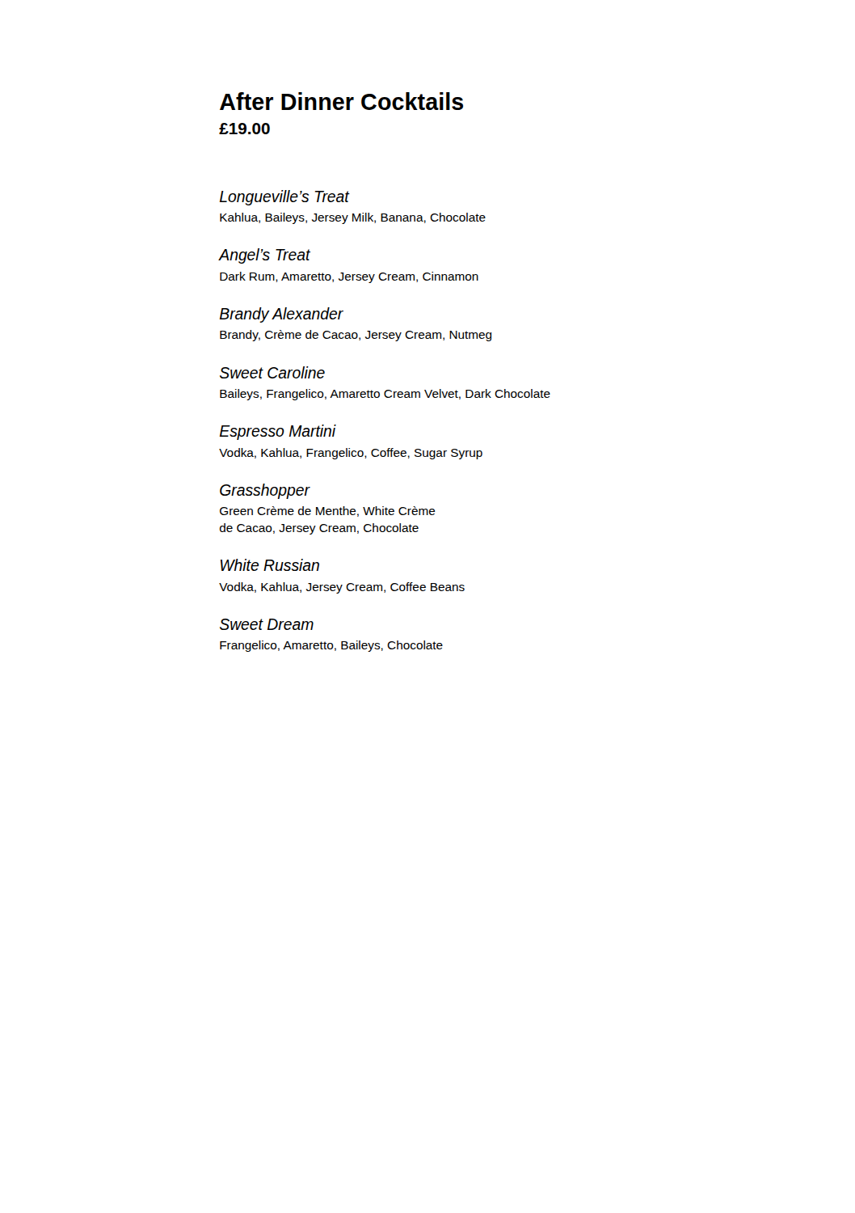After Dinner Cocktails
£19.00
Longueville’s Treat Kahlua, Baileys, Jersey Milk, Banana, Chocolate
Angel’s Treat Dark Rum, Amaretto, Jersey Cream, Cinnamon
Brandy Alexander Brandy, Crème de Cacao, Jersey Cream, Nutmeg
Sweet Caroline Baileys, Frangelico, Amaretto Cream Velvet, Dark Chocolate
Espresso Martini Vodka, Kahlua, Frangelico, Coffee, Sugar Syrup
Grasshopper Green Crème de Menthe, White Crème
de Cacao, Jersey Cream, Chocolate
White Russian Vodka, Kahlua, Jersey Cream, Coffee Beans
Sweet Dream Frangelico, Amaretto, Baileys, Chocolate